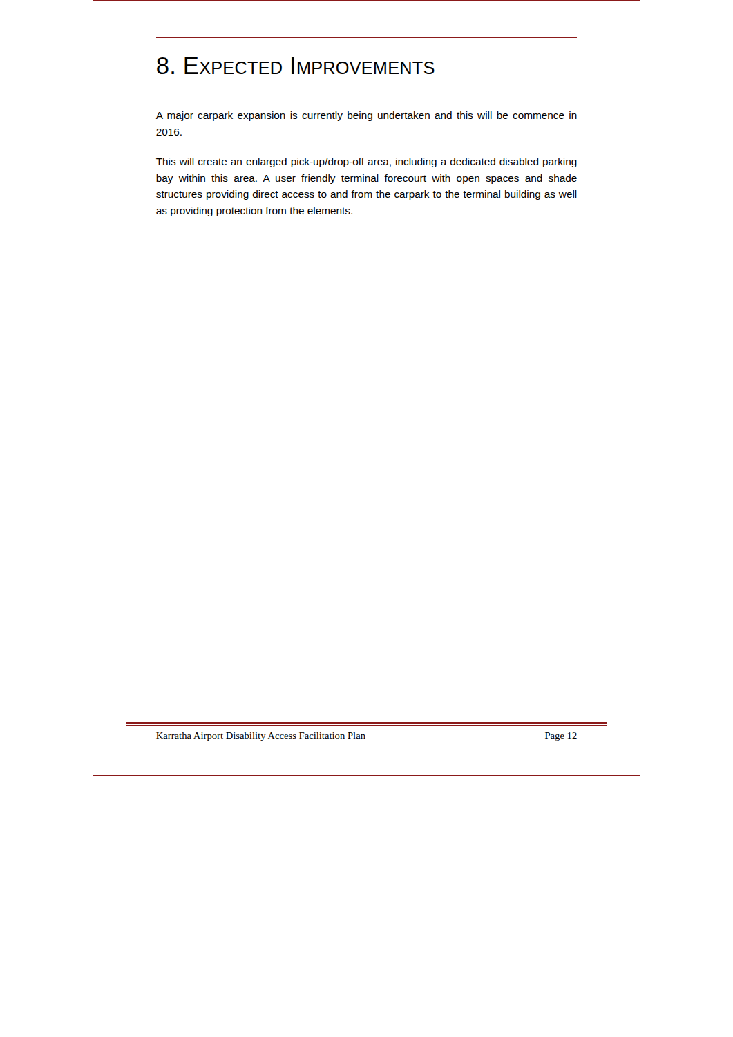8. EXPECTED IMPROVEMENTS
A major carpark expansion is currently being undertaken and this will be commence in 2016.
This will create an enlarged pick-up/drop-off area, including a dedicated disabled parking bay within this area. A user friendly terminal forecourt with open spaces and shade structures providing direct access to and from the carpark to the terminal building as well as providing protection from the elements.
Karratha Airport Disability Access Facilitation Plan Page 12